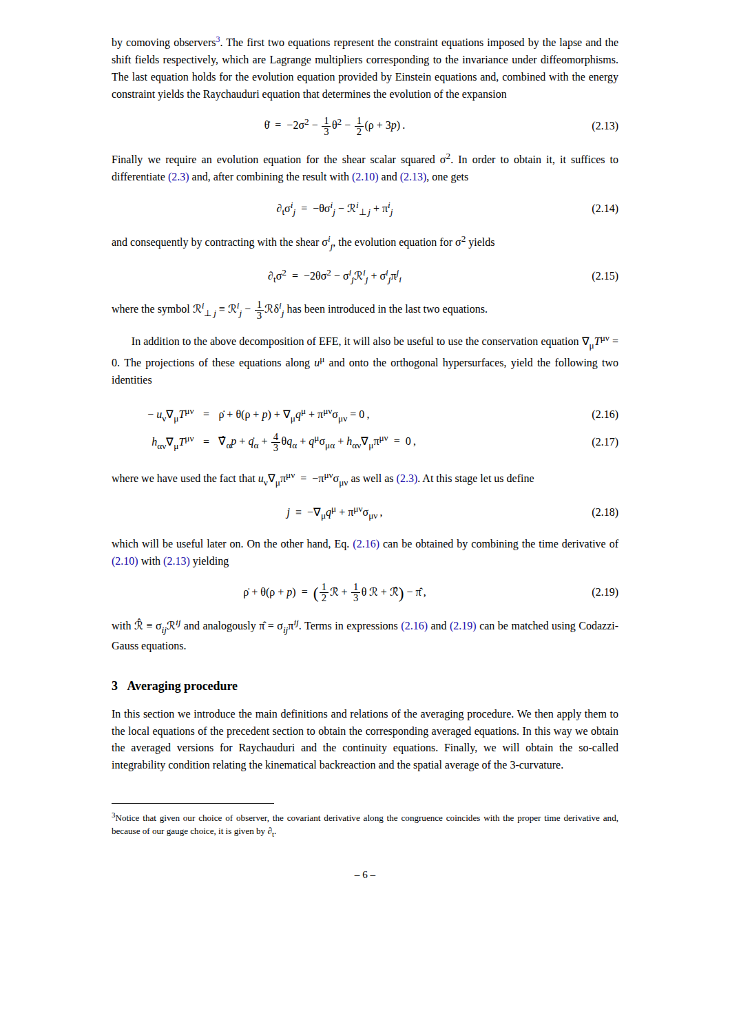by comoving observers3. The first two equations represent the constraint equations imposed by the lapse and the shift fields respectively, which are Lagrange multipliers corresponding to the invariance under diffeomorphisms. The last equation holds for the evolution equation provided by Einstein equations and, combined with the energy constraint yields the Raychauduri equation that determines the evolution of the expansion
θ̇ = −2σ2 − 13θ2 − 12(ρ + 3p) .
(2.13)
Finally we require an evolution equation for the shear scalar squared σ2. In order to obtain it, it suffices to differentiate (2.3) and, after combining the result with (2.10) and (2.13), one gets
∂tσij = −θσij − ℛi⊥ j + πij
(2.14)
and consequently by contracting with the shear σij, the evolution equation for σ2 yields
∂tσ2 = −2θσ2 − σijℛij + σijπji
(2.15)
where the symbol ℛi⊥ j ≡ ℛij − 13 ℛδij has been introduced in the last two equations.
In addition to the above decomposition of EFE, it will also be useful to use the conservation equation ∇μTμν = 0. The projections of these equations along uμ and onto the orthogonal hypersurfaces, yield the following two identities
| − u ν ∇ μ T μν | = | ρ̇ + θ(ρ + p ) + ∇ μ q μ + π μν σ μν = 0 , | (2.16) |
| h αν ∇ μ T μν | = | ∇̂ α p + q ̇ α + 4 3 θ q α + q μ σ μα + h αν ∇ μ π μν = 0 , | (2.17) |
where we have used the fact that uν∇μπμν = −πμνσμν as well as (2.3). At this stage let us define
j ≡ −∇μqμ + πμνσμν ,
(2.18)
which will be useful later on. On the other hand, Eq. (2.16) can be obtained by combining the time derivative of (2.10) with (2.13) yielding
ρ̇ + θ(ρ + p) = (12 ℛ̇ + 13θ ℛ + ℛ̂) − π̂ ,
(2.19)
with ℛ̂ ≡ σijℛij and analogously π̂ = σijπij. Terms in expressions (2.16) and (2.19) can be matched using Codazzi-Gauss equations.
3 Averaging procedure
In this section we introduce the main definitions and relations of the averaging procedure. We then apply them to the local equations of the precedent section to obtain the corresponding averaged equations. In this way we obtain the averaged versions for Raychauduri and the continuity equations. Finally, we will obtain the so-called integrability condition relating the kinematical backreaction and the spatial average of the 3-curvature.
3Notice that given our choice of observer, the covariant derivative along the congruence coincides with the proper time derivative and, because of our gauge choice, it is given by ∂t.
– 6 –